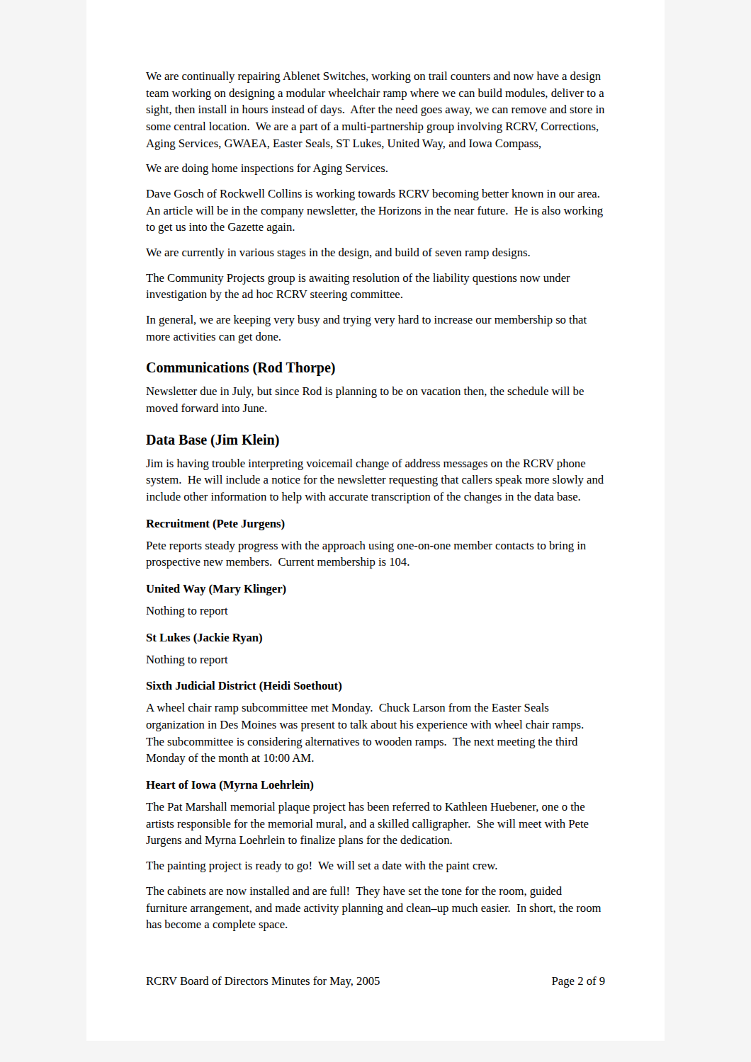We are continually repairing Ablenet Switches, working on trail counters and now have a design team working on designing a modular wheelchair ramp where we can build modules, deliver to a sight, then install in hours instead of days. After the need goes away, we can remove and store in some central location. We are a part of a multi-partnership group involving RCRV, Corrections, Aging Services, GWAEA, Easter Seals, ST Lukes, United Way, and Iowa Compass,
We are doing home inspections for Aging Services.
Dave Gosch of Rockwell Collins is working towards RCRV becoming better known in our area. An article will be in the company newsletter, the Horizons in the near future. He is also working to get us into the Gazette again.
We are currently in various stages in the design, and build of seven ramp designs.
The Community Projects group is awaiting resolution of the liability questions now under investigation by the ad hoc RCRV steering committee.
In general, we are keeping very busy and trying very hard to increase our membership so that more activities can get done.
Communications (Rod Thorpe)
Newsletter due in July, but since Rod is planning to be on vacation then, the schedule will be moved forward into June.
Data Base (Jim Klein)
Jim is having trouble interpreting voicemail change of address messages on the RCRV phone system. He will include a notice for the newsletter requesting that callers speak more slowly and include other information to help with accurate transcription of the changes in the data base.
Recruitment (Pete Jurgens)
Pete reports steady progress with the approach using one-on-one member contacts to bring in prospective new members. Current membership is 104.
United Way (Mary Klinger)
Nothing to report
St Lukes (Jackie Ryan)
Nothing to report
Sixth Judicial District (Heidi Soethout)
A wheel chair ramp subcommittee met Monday. Chuck Larson from the Easter Seals organization in Des Moines was present to talk about his experience with wheel chair ramps. The subcommittee is considering alternatives to wooden ramps. The next meeting the third Monday of the month at 10:00 AM.
Heart of Iowa (Myrna Loehrlein)
The Pat Marshall memorial plaque project has been referred to Kathleen Huebener, one o the artists responsible for the memorial mural, and a skilled calligrapher. She will meet with Pete Jurgens and Myrna Loehrlein to finalize plans for the dedication.
The painting project is ready to go! We will set a date with the paint crew.
The cabinets are now installed and are full! They have set the tone for the room, guided furniture arrangement, and made activity planning and clean–up much easier. In short, the room has become a complete space.
RCRV Board of Directors Minutes for May, 2005 Page 2 of 9